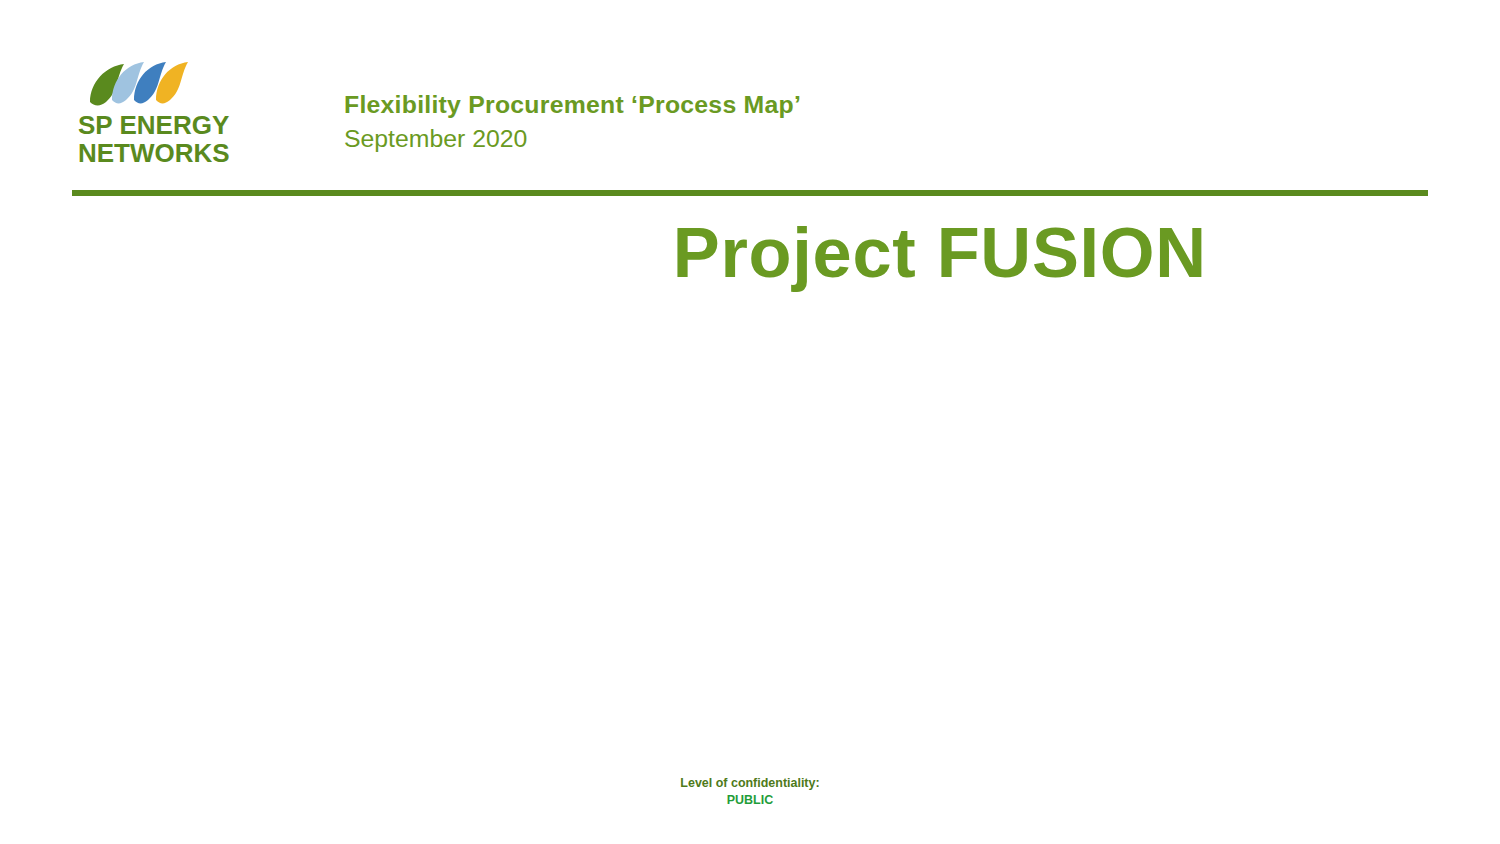SP ENERGY NETWORKS
Flexibility Procurement ‘Process Map’
September 2020
Project FUSION
Level of confidentiality:
PUBLIC